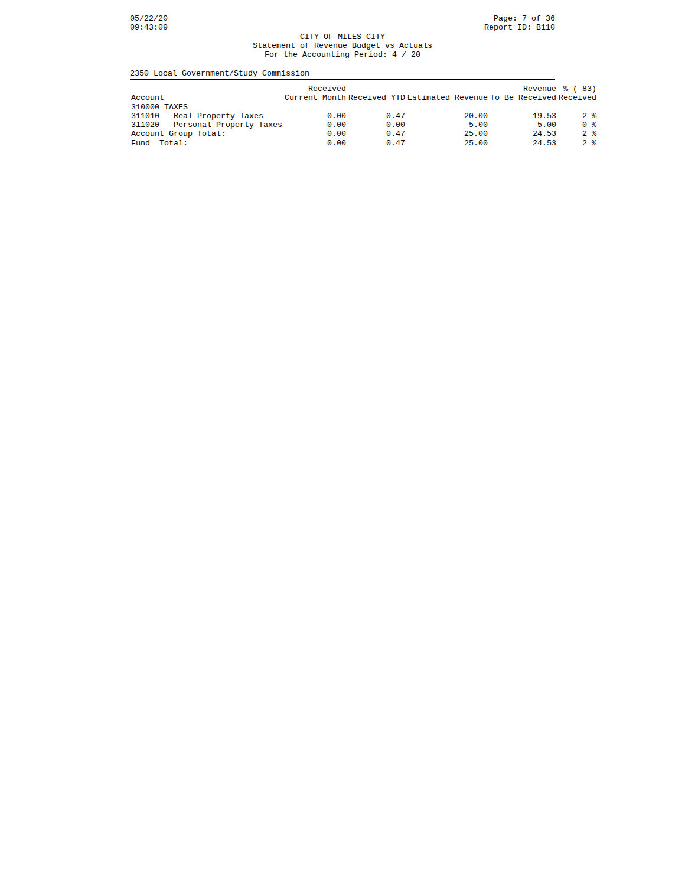05/22/20 09:43:09
Page: 7 of 36 Report ID: B110
CITY OF MILES CITY
Statement of Revenue Budget vs Actuals
For the Accounting Period: 4 / 20
2350 Local Government/Study Commission
| | Received | | | Revenue | % ( 83) |
| --- | --- | --- | --- | --- | --- |
| Account | Current Month | Received YTD | Estimated Revenue | To Be Received | Received |
| 310000 TAXES | | | | | |
| 311010 Real Property Taxes | 0.00 | 0.47 | 20.00 | 19.53 | 2 % |
| 311020 Personal Property Taxes | 0.00 | 0.00 | 5.00 | 5.00 | 0 % |
| Account Group Total: | 0.00 | 0.47 | 25.00 | 24.53 | 2 % |
| Fund Total: | 0.00 | 0.47 | 25.00 | 24.53 | 2 % |